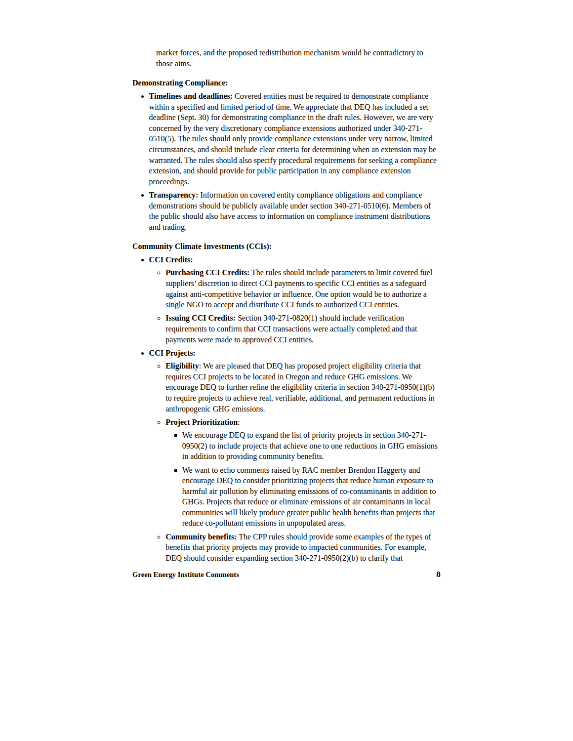market forces, and the proposed redistribution mechanism would be contradictory to those aims.
Demonstrating Compliance:
Timelines and deadlines: Covered entities must be required to demonstrate compliance within a specified and limited period of time. We appreciate that DEQ has included a set deadline (Sept. 30) for demonstrating compliance in the draft rules. However, we are very concerned by the very discretionary compliance extensions authorized under 340-271-0510(5). The rules should only provide compliance extensions under very narrow, limited circumstances, and should include clear criteria for determining when an extension may be warranted. The rules should also specify procedural requirements for seeking a compliance extension, and should provide for public participation in any compliance extension proceedings.
Transparency: Information on covered entity compliance obligations and compliance demonstrations should be publicly available under section 340-271-0510(6). Members of the public should also have access to information on compliance instrument distributions and trading.
Community Climate Investments (CCIs):
CCI Credits:
Purchasing CCI Credits: The rules should include parameters to limit covered fuel suppliers’ discretion to direct CCI payments to specific CCI entities as a safeguard against anti-competitive behavior or influence. One option would be to authorize a single NGO to accept and distribute CCI funds to authorized CCI entities.
Issuing CCI Credits: Section 340-271-0820(1) should include verification requirements to confirm that CCI transactions were actually completed and that payments were made to approved CCI entities.
CCI Projects:
Eligibility: We are pleased that DEQ has proposed project eligibility criteria that requires CCI projects to be located in Oregon and reduce GHG emissions. We encourage DEQ to further refine the eligibility criteria in section 340-271-0950(1)(b) to require projects to achieve real, verifiable, additional, and permanent reductions in anthropogenic GHG emissions.
Project Prioritization:
We encourage DEQ to expand the list of priority projects in section 340-271-0950(2) to include projects that achieve one to one reductions in GHG emissions in addition to providing community benefits.
We want to echo comments raised by RAC member Brendon Haggerty and encourage DEQ to consider prioritizing projects that reduce human exposure to harmful air pollution by eliminating emissions of co-contaminants in addition to GHGs. Projects that reduce or eliminate emissions of air contaminants in local communities will likely produce greater public health benefits than projects that reduce co-pollutant emissions in unpopulated areas.
Community benefits: The CPP rules should provide some examples of the types of benefits that priority projects may provide to impacted communities. For example, DEQ should consider expanding section 340-271-0950(2)(b) to clarify that
Green Energy Institute Comments 8